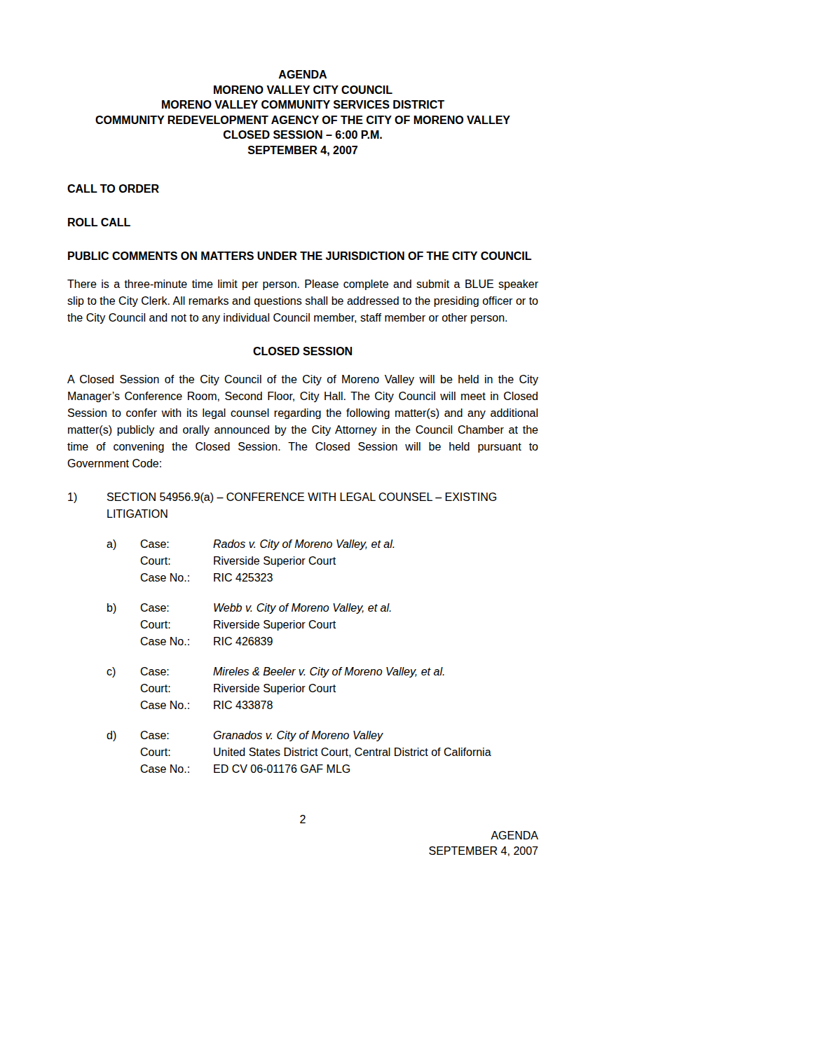AGENDA
MORENO VALLEY CITY COUNCIL
MORENO VALLEY COMMUNITY SERVICES DISTRICT
COMMUNITY REDEVELOPMENT AGENCY OF THE CITY OF MORENO VALLEY
CLOSED SESSION – 6:00 P.M.
SEPTEMBER 4, 2007
CALL TO ORDER
ROLL CALL
PUBLIC COMMENTS ON MATTERS UNDER THE JURISDICTION OF THE CITY COUNCIL
There is a three-minute time limit per person. Please complete and submit a BLUE speaker slip to the City Clerk. All remarks and questions shall be addressed to the presiding officer or to the City Council and not to any individual Council member, staff member or other person.
CLOSED SESSION
A Closed Session of the City Council of the City of Moreno Valley will be held in the City Manager’s Conference Room, Second Floor, City Hall. The City Council will meet in Closed Session to confer with its legal counsel regarding the following matter(s) and any additional matter(s) publicly and orally announced by the City Attorney in the Council Chamber at the time of convening the Closed Session. The Closed Session will be held pursuant to Government Code:
1)
SECTION 54956.9(a) – CONFERENCE WITH LEGAL COUNSEL – EXISTING LITIGATION
a)
| Case: | Rados v. City of Moreno Valley, et al. |
| Court: | Riverside Superior Court |
| Case No.: | RIC 425323 |
b)
| Case: | Webb v. City of Moreno Valley, et al. |
| Court: | Riverside Superior Court |
| Case No.: | RIC 426839 |
c)
| Case: | Mireles & Beeler v. City of Moreno Valley, et al. |
| Court: | Riverside Superior Court |
| Case No.: | RIC 433878 |
d)
| Case: | Granados v. City of Moreno Valley |
| Court: | United States District Court, Central District of California |
| Case No.: | ED CV 06-01176 GAF MLG |
2
AGENDA
SEPTEMBER 4, 2007